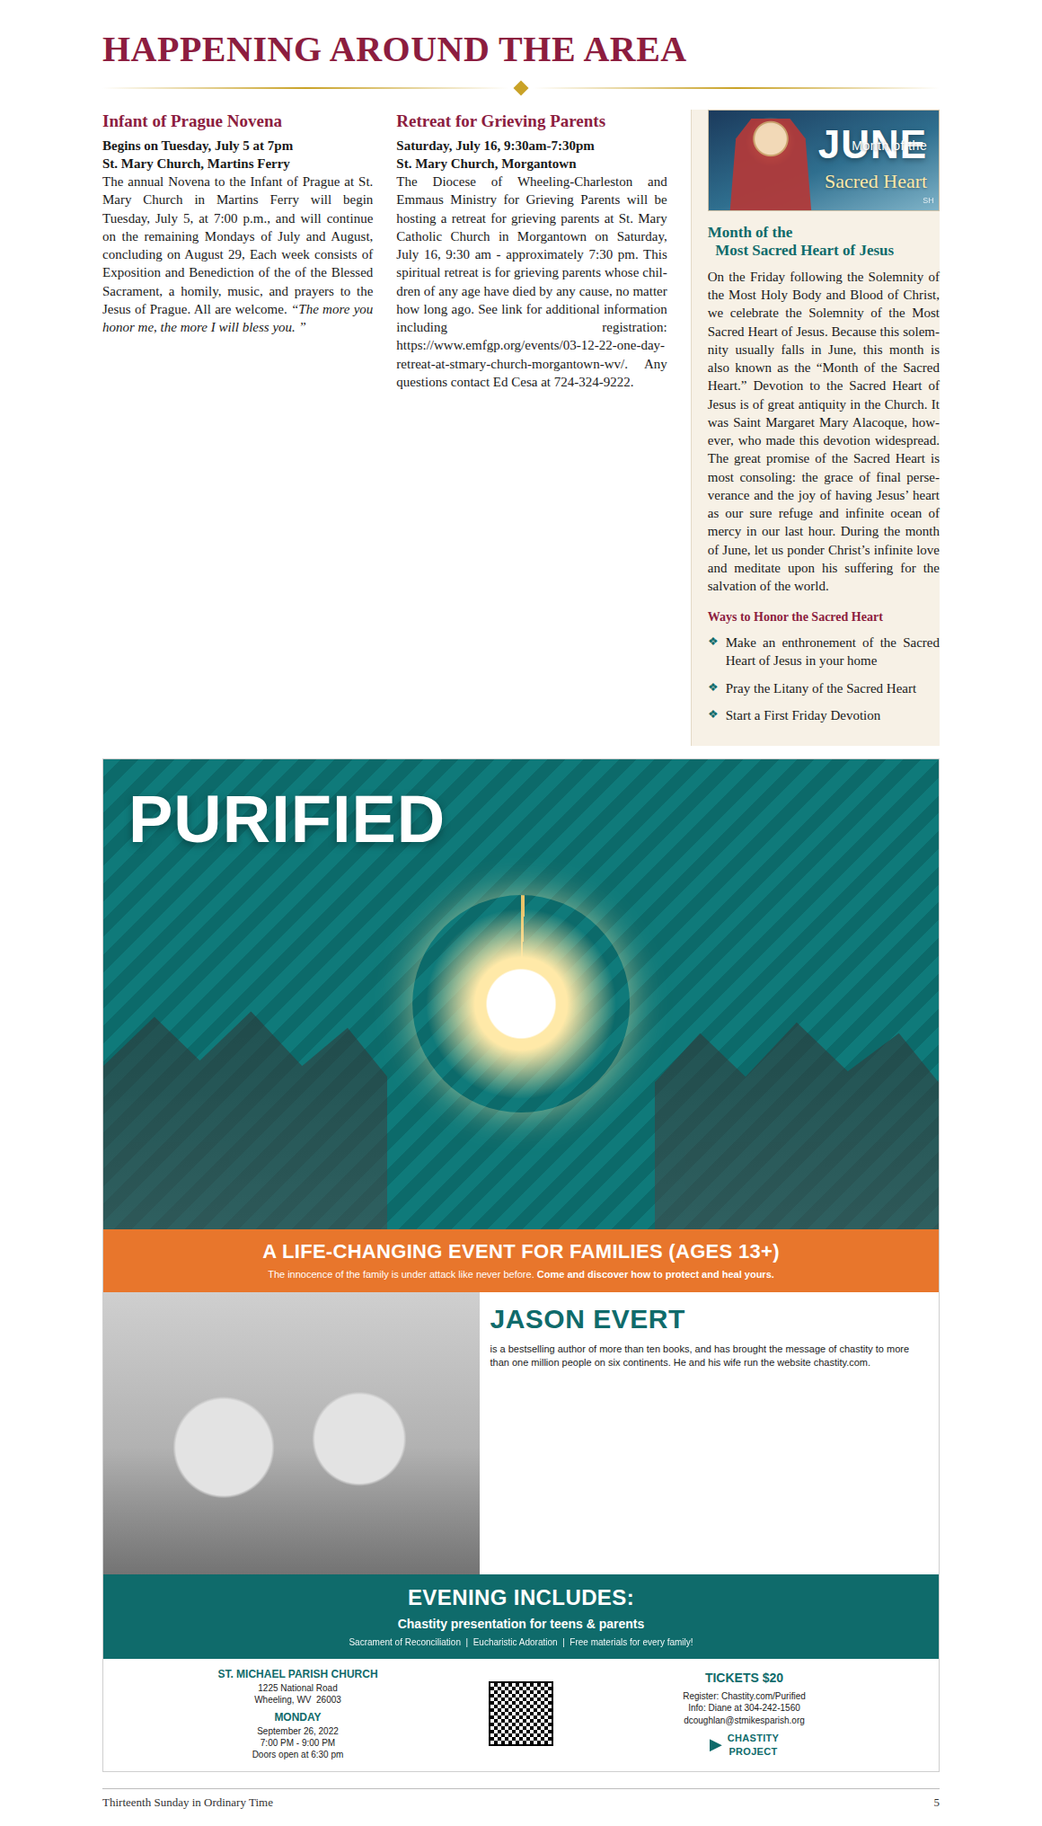HAPPENING AROUND THE AREA
Infant of Prague Novena
Begins on Tuesday, July 5 at 7pm
St. Mary Church, Martins Ferry
The annual Novena to the Infant of Prague at St. Mary Church in Martins Ferry will begin Tuesday, July 5, at 7:00 p.m., and will continue on the remaining Mondays of July and August, concluding on August 29, Each week consists of Exposition and Benediction of the of the Blessed Sacrament, a homily, music, and prayers to the Jesus of Prague. All are welcome. “The more you honor me, the more I will bless you. ”
Retreat for Grieving Parents
Saturday, July 16, 9:30am-7:30pm
St. Mary Church, Morgantown
The Diocese of Wheeling-Charleston and Emmaus Ministry for Grieving Parents will be hosting a retreat for grieving parents at St. Mary Catholic Church in Morgantown on Saturday, July 16, 9:30 am - approximately 7:30 pm. This spiritual retreat is for grieving parents whose children of any age have died by any cause, no matter how long ago. See link for additional information including registration: https://www.emfgp.org/events/03-12-22-one-day-retreat-at-stmary-church-morgantown-wv/. Any questions contact Ed Cesa at 724-324-9222.
JUNE
Month of the
Sacred Heart
SH
Month of the
Most Sacred Heart of Jesus
On the Friday following the Solemnity of the Most Holy Body and Blood of Christ, we celebrate the Solemnity of the Most Sacred Heart of Jesus. Because this solemnity usually falls in June, this month is also known as the “Month of the Sacred Heart.” Devotion to the Sacred Heart of Jesus is of great antiquity in the Church. It was Saint Margaret Mary Alacoque, however, who made this devotion widespread. The great promise of the Sacred Heart is most consoling: the grace of final perseverance and the joy of having Jesus’ heart as our sure refuge and infinite ocean of mercy in our last hour. During the month of June, let us ponder Christ’s infinite love and meditate upon his suffering for the salvation of the world.
Ways to Honor the Sacred Heart
❖Make an enthronement of the Sacred Heart of Jesus in your home
❖Pray the Litany of the Sacred Heart
❖Start a First Friday Devotion
PURIFIED
A LIFE-CHANGING EVENT FOR FAMILIES (AGES 13+)
The innocence of the family is under attack like never before. Come and discover how to protect and heal yours.
JASON EVERT
is a bestselling author of more than ten books, and has brought the message of chastity to more than one million people on six continents. He and his wife run the website chastity.com.
EVENING INCLUDES:
Chastity presentation for teens & parents
Sacrament of Reconciliation | Eucharistic Adoration | Free materials for every family!
ST. MICHAEL PARISH CHURCH
1225 National Road
Wheeling, WV 26003
MONDAY
September 26, 2022
7:00 PM - 9:00 PM
Doors open at 6:30 pm
TICKETS $20
Register: Chastity.com/Purified
Info: Diane at 304-242-1560
dcoughlan@stmikesparish.org
CHASTITY
PROJECT
Thirteenth Sunday in Ordinary Time 5